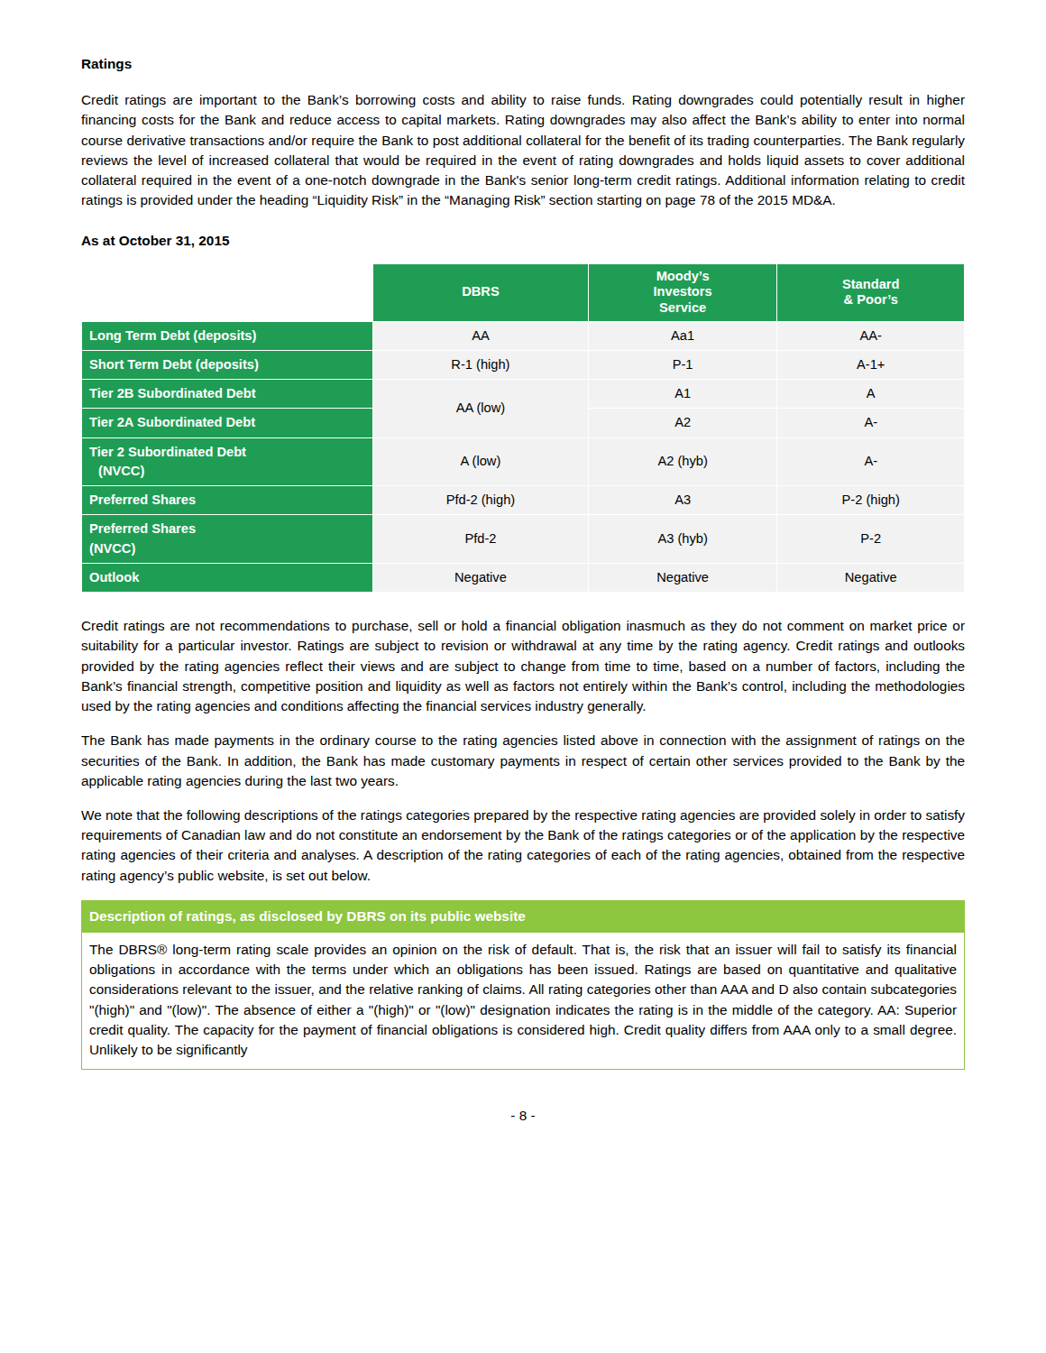Ratings
Credit ratings are important to the Bank’s borrowing costs and ability to raise funds. Rating downgrades could potentially result in higher financing costs for the Bank and reduce access to capital markets. Rating downgrades may also affect the Bank’s ability to enter into normal course derivative transactions and/or require the Bank to post additional collateral for the benefit of its trading counterparties. The Bank regularly reviews the level of increased collateral that would be required in the event of rating downgrades and holds liquid assets to cover additional collateral required in the event of a one-notch downgrade in the Bank's senior long-term credit ratings. Additional information relating to credit ratings is provided under the heading “Liquidity Risk” in the “Managing Risk” section starting on page 78 of the 2015 MD&A.
As at October 31, 2015
| | DBRS | Moody’s Investors Service | Standard & Poor’s |
| --- | --- | --- | --- |
| Long Term Debt (deposits) | AA | Aa1 | AA- |
| Short Term Debt (deposits) | R-1 (high) | P-1 | A-1+ |
| Tier 2B Subordinated Debt | AA (low) | A1 | A |
| Tier 2A Subordinated Debt | A2 | A- |
| Tier 2 Subordinated Debt (NVCC) | A (low) | A2 (hyb) | A- |
| Preferred Shares | Pfd-2 (high) | A3 | P-2 (high) |
| Preferred Shares (NVCC) | Pfd-2 | A3 (hyb) | P-2 |
| Outlook | Negative | Negative | Negative |
Credit ratings are not recommendations to purchase, sell or hold a financial obligation inasmuch as they do not comment on market price or suitability for a particular investor. Ratings are subject to revision or withdrawal at any time by the rating agency. Credit ratings and outlooks provided by the rating agencies reflect their views and are subject to change from time to time, based on a number of factors, including the Bank’s financial strength, competitive position and liquidity as well as factors not entirely within the Bank’s control, including the methodologies used by the rating agencies and conditions affecting the financial services industry generally.
The Bank has made payments in the ordinary course to the rating agencies listed above in connection with the assignment of ratings on the securities of the Bank. In addition, the Bank has made customary payments in respect of certain other services provided to the Bank by the applicable rating agencies during the last two years.
We note that the following descriptions of the ratings categories prepared by the respective rating agencies are provided solely in order to satisfy requirements of Canadian law and do not constitute an endorsement by the Bank of the ratings categories or of the application by the respective rating agencies of their criteria and analyses. A description of the rating categories of each of the rating agencies, obtained from the respective rating agency’s public website, is set out below.
Description of ratings, as disclosed by DBRS on its public website
The DBRS® long-term rating scale provides an opinion on the risk of default. That is, the risk that an issuer will fail to satisfy its financial obligations in accordance with the terms under which an obligations has been issued. Ratings are based on quantitative and qualitative considerations relevant to the issuer, and the relative ranking of claims. All rating categories other than AAA and D also contain subcategories "(high)" and "(low)". The absence of either a "(high)" or "(low)" designation indicates the rating is in the middle of the category. AA: Superior credit quality. The capacity for the payment of financial obligations is considered high. Credit quality differs from AAA only to a small degree. Unlikely to be significantly
- 8 -